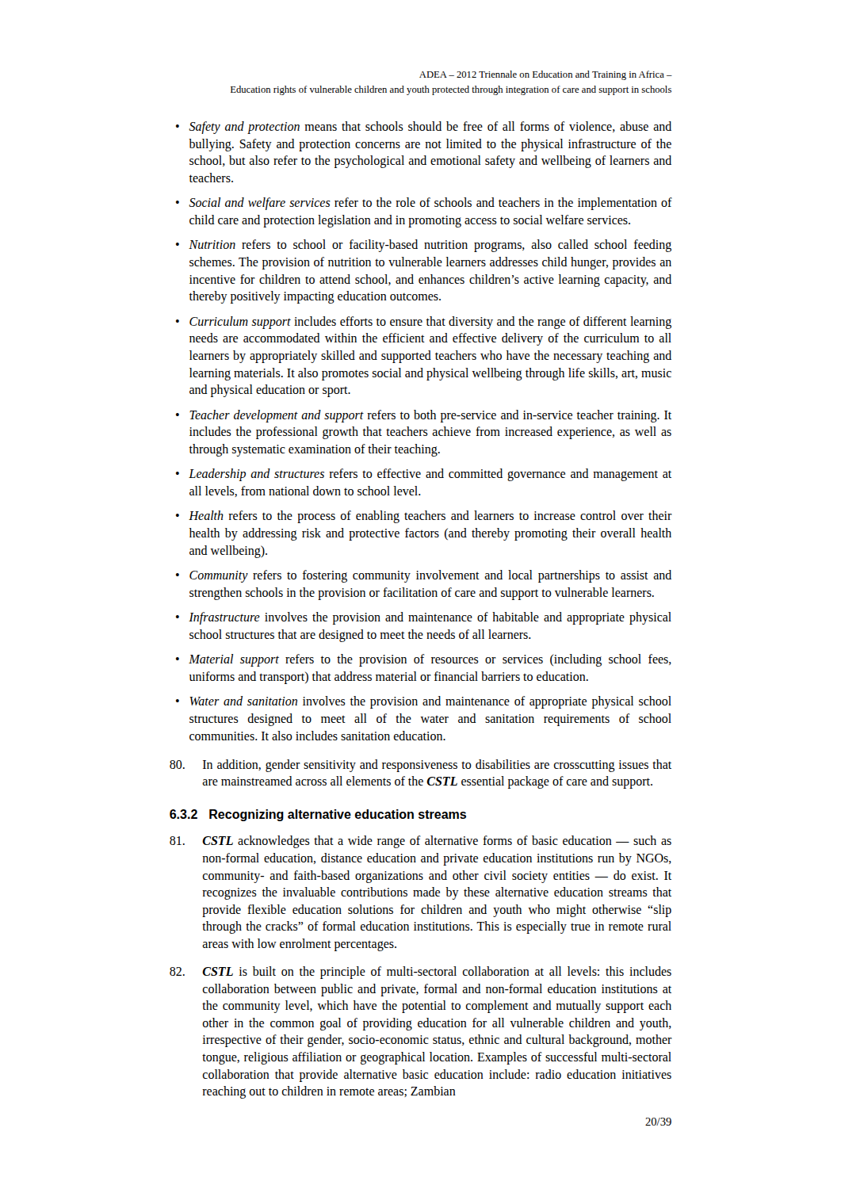ADEA – 2012 Triennale on Education and Training in Africa –
Education rights of vulnerable children and youth protected through integration of care and support in schools
Safety and protection means that schools should be free of all forms of violence, abuse and bullying. Safety and protection concerns are not limited to the physical infrastructure of the school, but also refer to the psychological and emotional safety and wellbeing of learners and teachers.
Social and welfare services refer to the role of schools and teachers in the implementation of child care and protection legislation and in promoting access to social welfare services.
Nutrition refers to school or facility-based nutrition programs, also called school feeding schemes. The provision of nutrition to vulnerable learners addresses child hunger, provides an incentive for children to attend school, and enhances children’s active learning capacity, and thereby positively impacting education outcomes.
Curriculum support includes efforts to ensure that diversity and the range of different learning needs are accommodated within the efficient and effective delivery of the curriculum to all learners by appropriately skilled and supported teachers who have the necessary teaching and learning materials. It also promotes social and physical wellbeing through life skills, art, music and physical education or sport.
Teacher development and support refers to both pre-service and in-service teacher training. It includes the professional growth that teachers achieve from increased experience, as well as through systematic examination of their teaching.
Leadership and structures refers to effective and committed governance and management at all levels, from national down to school level.
Health refers to the process of enabling teachers and learners to increase control over their health by addressing risk and protective factors (and thereby promoting their overall health and wellbeing).
Community refers to fostering community involvement and local partnerships to assist and strengthen schools in the provision or facilitation of care and support to vulnerable learners.
Infrastructure involves the provision and maintenance of habitable and appropriate physical school structures that are designed to meet the needs of all learners.
Material support refers to the provision of resources or services (including school fees, uniforms and transport) that address material or financial barriers to education.
Water and sanitation involves the provision and maintenance of appropriate physical school structures designed to meet all of the water and sanitation requirements of school communities. It also includes sanitation education.
80. In addition, gender sensitivity and responsiveness to disabilities are crosscutting issues that are mainstreamed across all elements of the CSTL essential package of care and support.
6.3.2 Recognizing alternative education streams
81. CSTL acknowledges that a wide range of alternative forms of basic education — such as non-formal education, distance education and private education institutions run by NGOs, community- and faith-based organizations and other civil society entities — do exist. It recognizes the invaluable contributions made by these alternative education streams that provide flexible education solutions for children and youth who might otherwise “slip through the cracks” of formal education institutions. This is especially true in remote rural areas with low enrolment percentages.
82. CSTL is built on the principle of multi-sectoral collaboration at all levels: this includes collaboration between public and private, formal and non-formal education institutions at the community level, which have the potential to complement and mutually support each other in the common goal of providing education for all vulnerable children and youth, irrespective of their gender, socio-economic status, ethnic and cultural background, mother tongue, religious affiliation or geographical location. Examples of successful multi-sectoral collaboration that provide alternative basic education include: radio education initiatives reaching out to children in remote areas; Zambian
20/39